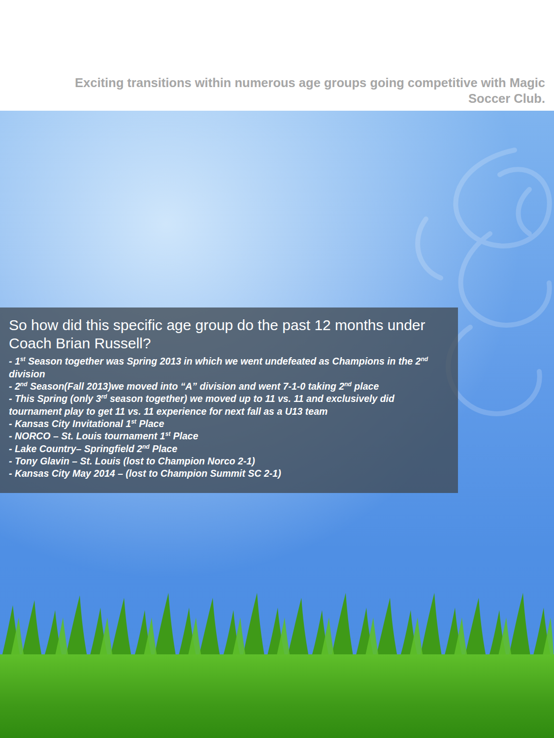Exciting transitions within numerous age groups going competitive with Magic Soccer Club.
So how did this specific age group do the past 12 months under Coach Brian Russell?
- 1st Season together was Spring 2013 in which we went undefeated as Champions in the 2nd division
- 2nd Season(Fall 2013)we moved into “A” division and went 7-1-0 taking 2nd place
- This Spring (only 3rd season together) we moved up to 11 vs. 11 and exclusively did tournament play to get 11 vs. 11 experience for next fall as a U13 team
- Kansas City Invitational 1st Place
- NORCO – St. Louis tournament 1st Place
- Lake Country– Springfield 2nd Place
- Tony Glavin – St. Louis (lost to Champion Norco 2-1)
- Kansas City May 2014 – (lost to Champion Summit SC 2-1)